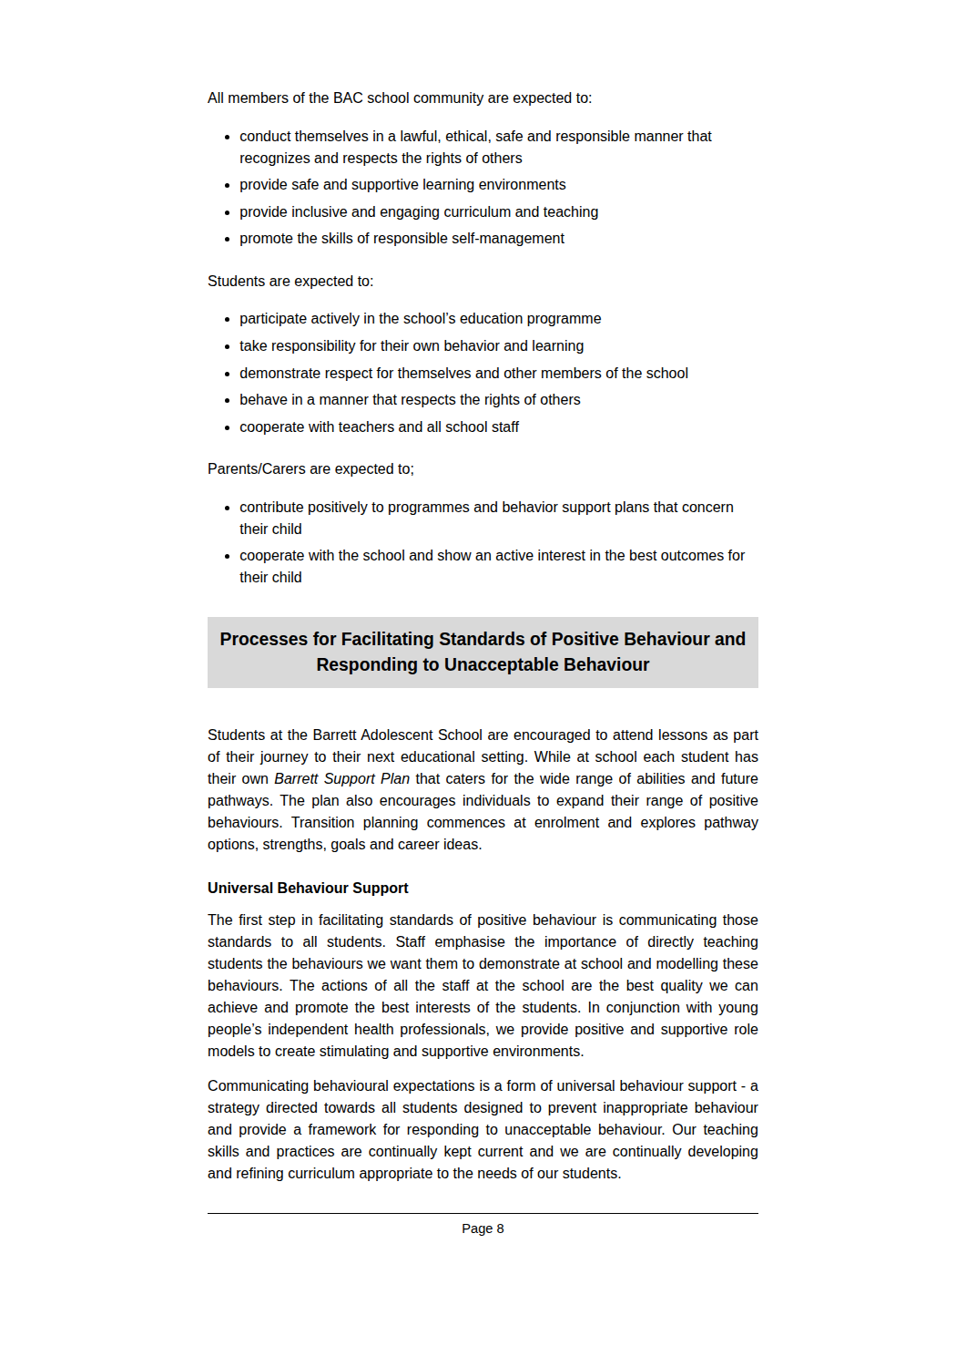All members of the BAC school community are expected to:
conduct themselves in a lawful, ethical, safe and responsible manner that recognizes and respects the rights of others
provide safe and supportive learning environments
provide inclusive and engaging curriculum and teaching
promote the skills of responsible self-management
Students are expected to:
participate actively in the school’s education programme
take responsibility for their own behavior and learning
demonstrate respect for themselves and other members of the school
behave in a manner that respects the rights of others
cooperate with teachers and all school staff
Parents/Carers are expected to;
contribute positively to programmes and behavior support plans that concern their child
cooperate with the school and show an active interest in the best outcomes for their child
Processes for Facilitating Standards of Positive Behaviour and Responding to Unacceptable Behaviour
Students at the Barrett Adolescent School are encouraged to attend lessons as part of their journey to their next educational setting. While at school each student has their own Barrett Support Plan that caters for the wide range of abilities and future pathways. The plan also encourages individuals to expand their range of positive behaviours. Transition planning commences at enrolment and explores pathway options, strengths, goals and career ideas.
Universal Behaviour Support
The first step in facilitating standards of positive behaviour is communicating those standards to all students. Staff emphasise the importance of directly teaching students the behaviours we want them to demonstrate at school and modelling these behaviours. The actions of all the staff at the school are the best quality we can achieve and promote the best interests of the students. In conjunction with young people’s independent health professionals, we provide positive and supportive role models to create stimulating and supportive environments.
Communicating behavioural expectations is a form of universal behaviour support - a strategy directed towards all students designed to prevent inappropriate behaviour and provide a framework for responding to unacceptable behaviour. Our teaching skills and practices are continually kept current and we are continually developing and refining curriculum appropriate to the needs of our students.
Page 8